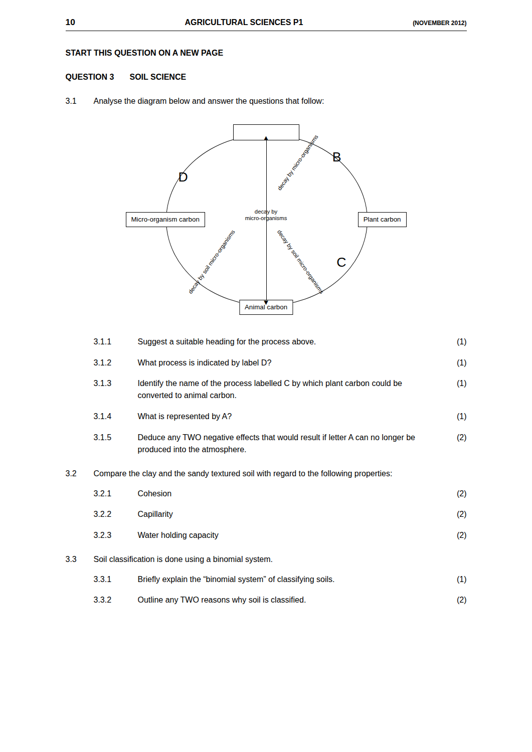10 AGRICULTURAL SCIENCES P1 (NOVEMBER 2012)
START THIS QUESTION ON A NEW PAGE
QUESTION 3 SOIL SCIENCE
3.1 Analyse the diagram below and answer the questions that follow:
A
B
C
D
Micro-organism carbon
Plant carbon
Animal carbon
decay by
micro-organisms
decay by micro-organisms
decay by soil micro-organisms
decay by soil micro-organisms
▲
▼
3.1.1 Suggest a suitable heading for the process above. (1)
3.1.2 What process is indicated by label D? (1)
3.1.3 Identify the name of the process labelled C by which plant carbon could be converted to animal carbon. (1)
3.1.4 What is represented by A? (1)
3.1.5 Deduce any TWO negative effects that would result if letter A can no longer be produced into the atmosphere. (2)
3.2 Compare the clay and the sandy textured soil with regard to the following properties:
3.2.1 Cohesion (2)
3.2.2 Capillarity (2)
3.2.3 Water holding capacity (2)
3.3 Soil classification is done using a binomial system.
3.3.1 Briefly explain the “binomial system” of classifying soils. (1)
3.3.2 Outline any TWO reasons why soil is classified. (2)